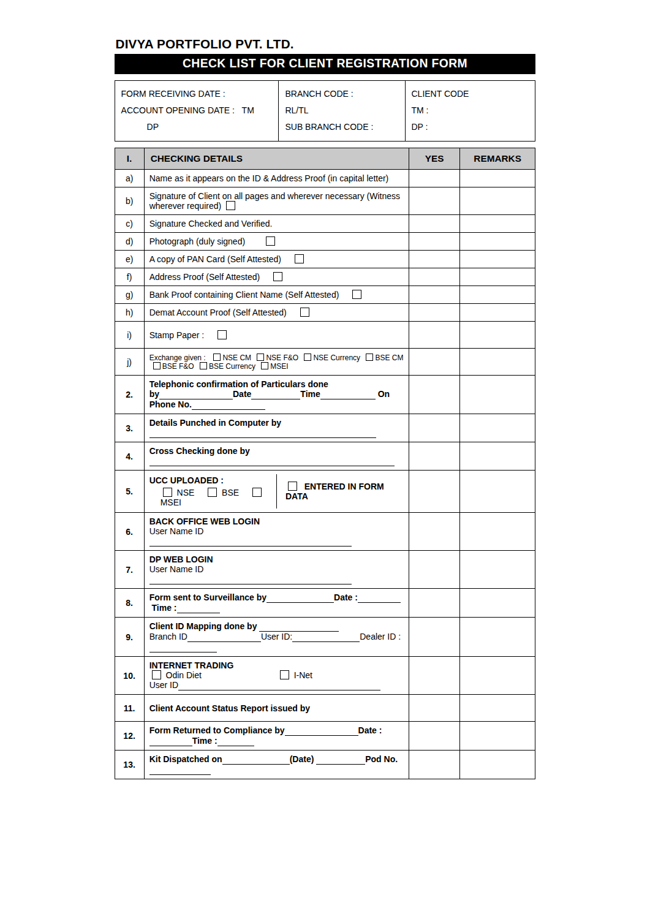DIVYA PORTFOLIO PVT. LTD.
CHECK LIST FOR CLIENT REGISTRATION FORM
| FORM RECEIVING DATE : ACCOUNT OPENING DATE : TM DP | BRANCH CODE : RL/TL SUB BRANCH CODE : | CLIENT CODE TM : DP : |
| I. | CHECKING DETAILS | YES | REMARKS |
| --- | --- | --- | --- |
| a) | Name as it appears on the ID & Address Proof (in capital letter) | | |
| b) | Signature of Client on all pages and wherever necessary (Witness wherever required) | | |
| c) | Signature Checked and Verified. | | |
| d) | Photograph (duly signed) | | |
| e) | A copy of PAN Card (Self Attested) | | |
| f) | Address Proof (Self Attested) | | |
| g) | Bank Proof containing Client Name (Self Attested) | | |
| h) | Demat Account Proof (Self Attested) | | |
| i) | Stamp Paper : | | |
| j) | Exchange given : NSE CM NSE F&O NSE Currency BSE CM BSE F&O BSE Currency MSEI | | |
| 2. | Telephonic confirmation of Particulars done by Date Time On Phone No. | | |
| 3. | Details Punched in Computer by | | |
| 4. | Cross Checking done by | | |
| 5. | / UCC UPLOADED : NSE BSE MSEI / ENTERED IN FORM DATA / | | |
| 6. | BACK OFFICE WEB LOGIN User Name ID | | |
| 7. | DP WEB LOGIN User Name ID | | |
| 8. | Form sent to Surveillance by Date : Time : | | |
| 9. | Client ID Mapping done by Branch ID User ID: Dealer ID : | | |
| 10. | INTERNET TRADING Odin Diet I-Net User ID | | |
| 11. | Client Account Status Report issued by | | |
| 12. | Form Returned to Compliance by Date : Time : | | |
| 13. | Kit Dispatched on (Date) Pod No. | | |